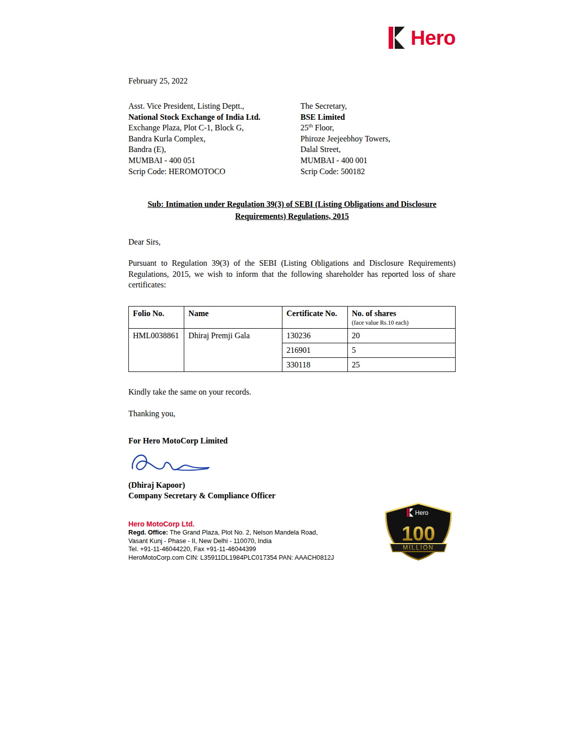Hero
February 25, 2022
Asst. Vice President, Listing Deptt.,
National Stock Exchange of India Ltd.
Exchange Plaza, Plot C-1, Block G,
Bandra Kurla Complex,
Bandra (E),
MUMBAI - 400 051
Scrip Code: HEROMOTOCO
The Secretary,
BSE Limited
25th Floor,
Phiroze Jeejeebhoy Towers,
Dalal Street,
MUMBAI - 400 001
Scrip Code: 500182
Sub: Intimation under Regulation 39(3) of SEBI (Listing Obligations and Disclosure Requirements) Regulations, 2015
Dear Sirs,
Pursuant to Regulation 39(3) of the SEBI (Listing Obligations and Disclosure Requirements) Regulations, 2015, we wish to inform that the following shareholder has reported loss of share certificates:
| Folio No. | Name | Certificate No. | No. of shares (face value Rs.10 each) |
| --- | --- | --- | --- |
| HML0038861 | Dhiraj Premji Gala | 130236 | 20 |
| 216901 | 5 |
| 330118 | 25 |
Kindly take the same on your records.
Thanking you,
For Hero MotoCorp Limited
(Dhiraj Kapoor)
Company Secretary & Compliance Officer
Hero MotoCorp Ltd.
Regd. Office: The Grand Plaza, Plot No. 2, Nelson Mandela Road,
Vasant Kunj - Phase - II, New Delhi - 110070, India
Tel. +91-11-46044220, Fax +91-11-46044399
HeroMotoCorp.com CIN: L35911DL1984PLC017354 PAN: AAACH0812J
Hero 100 MILLION